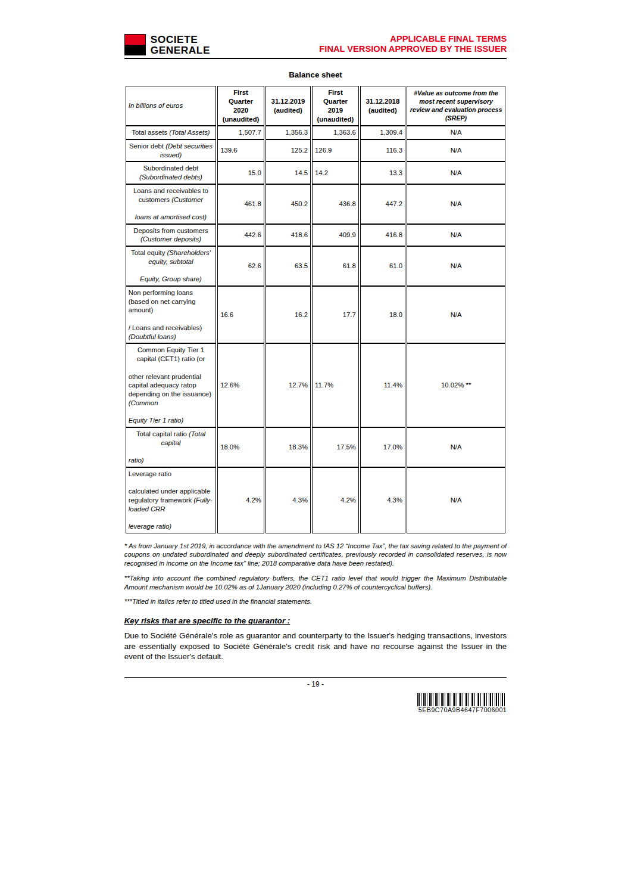SOCIETE
GENERALE
APPLICABLE FINAL TERMS
FINAL VERSION APPROVED BY THE ISSUER
Balance sheet
| In billions of euros | First Quarter 2020 (unaudited) | 31.12.2019 (audited) | First Quarter 2019 (unaudited) | 31.12.2018 (audited) | #Value as outcome from the most recent supervisory review and evaluation process (SREP) |
| --- | --- | --- | --- | --- | --- |
| Total assets (Total Assets) | 1,507.7 | 1,356.3 | 1,363.6 | 1,309.4 | N/A |
| Senior debt (Debt securities issued) | 139.6 | 125.2 | 126.9 | 116.3 | N/A |
| Subordinated debt (Subordinated debts) | 15.0 | 14.5 | 14.2 | 13.3 | N/A |
| Loans and receivables to customers (Customer loans at amortised cost) | 461.8 | 450.2 | 436.8 | 447.2 | N/A |
| Deposits from customers (Customer deposits) | 442.6 | 418.6 | 409.9 | 416.8 | N/A |
| Total equity (Shareholders' equity, subtotal Equity, Group share) | 62.6 | 63.5 | 61.8 | 61.0 | N/A |
| Non performing loans (based on net carrying amount) / Loans and receivables) (Doubtful loans) | 16.6 | 16.2 | 17.7 | 18.0 | N/A |
| Common Equity Tier 1 capital (CET1) ratio (or other relevant prudential capital adequacy ratop depending on the issuance) (Common Equity Tier 1 ratio) | 12.6% | 12.7% | 11.7% | 11.4% | 10.02% ** |
| Total capital ratio (Total capital ratio) | 18.0% | 18.3% | 17.5% | 17.0% | N/A |
| Leverage ratio calculated under applicable regulatory framework (Fully-loaded CRR leverage ratio) | 4.2% | 4.3% | 4.2% | 4.3% | N/A |
* As from January 1st 2019, in accordance with the amendment to IAS 12 “Income Tax”, the tax saving related to the payment of coupons on undated subordinated and deeply subordinated certificates, previously recorded in consolidated reserves, is now recognised in income on the Income tax” line; 2018 comparative data have been restated).
**Taking into account the combined regulatory buffers, the CET1 ratio level that would trigger the Maximum Distributable Amount mechanism would be 10.02% as of 1January 2020 (including 0.27% of countercyclical buffers).
***Titled in italics refer to titled used in the financial statements.
Key risks that are specific to the guarantor :
Due to Société Générale's role as guarantor and counterparty to the Issuer's hedging transactions, investors are essentially exposed to Société Générale's credit risk and have no recourse against the Issuer in the event of the Issuer's default.
- 19 -
5EB9C70A9B4647F7006001